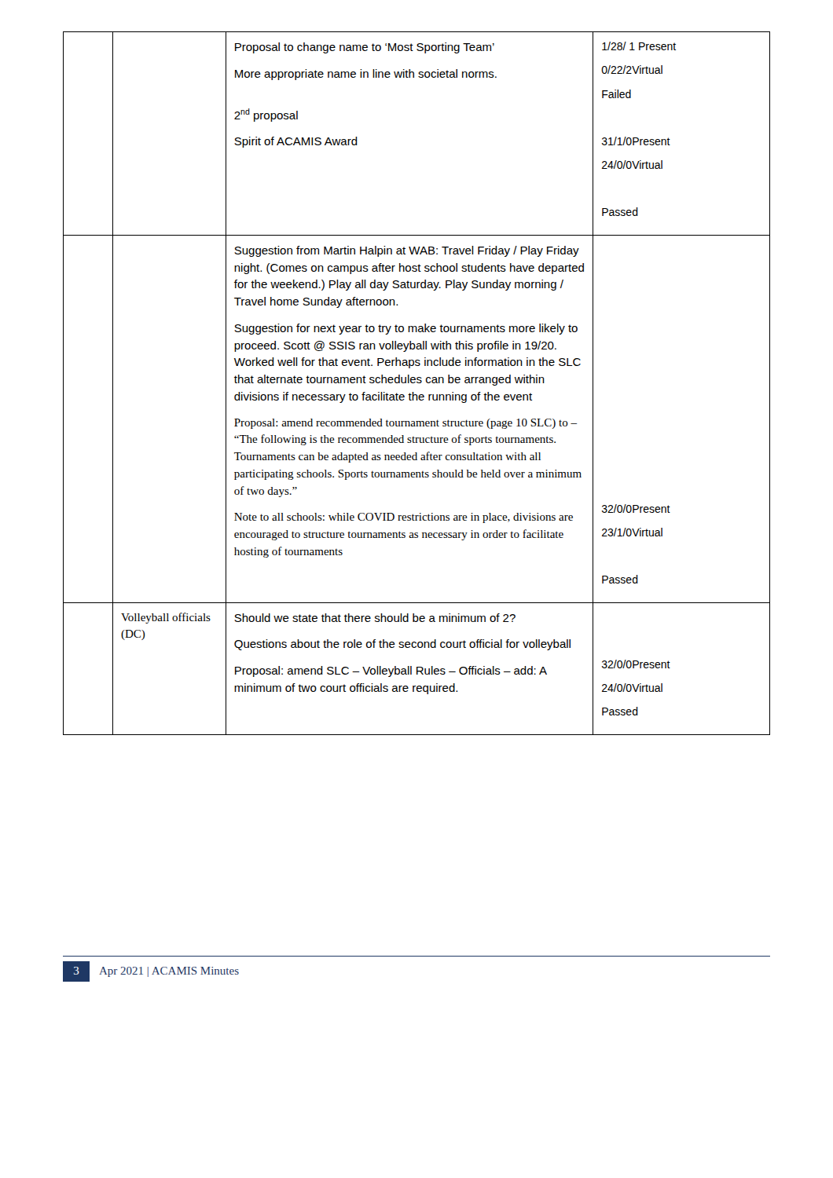| | | Proposal to change name to ‘Most Sporting Team’ More appropriate name in line with societal norms. 2 nd proposal Spirit of ACAMIS Award | 1/28/ 1 Present 0/22/2Virtual Failed 31/1/0Present 24/0/0Virtual Passed |
| | | Suggestion from Martin Halpin at WAB: Travel Friday / Play Friday night. (Comes on campus after host school students have departed for the weekend.) Play all day Saturday. Play Sunday morning / Travel home Sunday afternoon. Suggestion for next year to try to make tournaments more likely to proceed. Scott @ SSIS ran volleyball with this profile in 19/20. Worked well for that event. Perhaps include information in the SLC that alternate tournament schedules can be arranged within divisions if necessary to facilitate the running of the event Proposal: amend recommended tournament structure (page 10 SLC) to – “The following is the recommended structure of sports tournaments. Tournaments can be adapted as needed after consultation with all participating schools. Sports tournaments should be held over a minimum of two days.” Note to all schools: while COVID restrictions are in place, divisions are encouraged to structure tournaments as necessary in order to facilitate hosting of tournaments | 32/0/0Present 23/1/0Virtual Passed |
| | Volleyball officials (DC) | Should we state that there should be a minimum of 2? Questions about the role of the second court official for volleyball Proposal: amend SLC – Volleyball Rules – Officials – add: A minimum of two court officials are required. | 32/0/0Present 24/0/0Virtual Passed |
3
Apr 2021 | ACAMIS Minutes